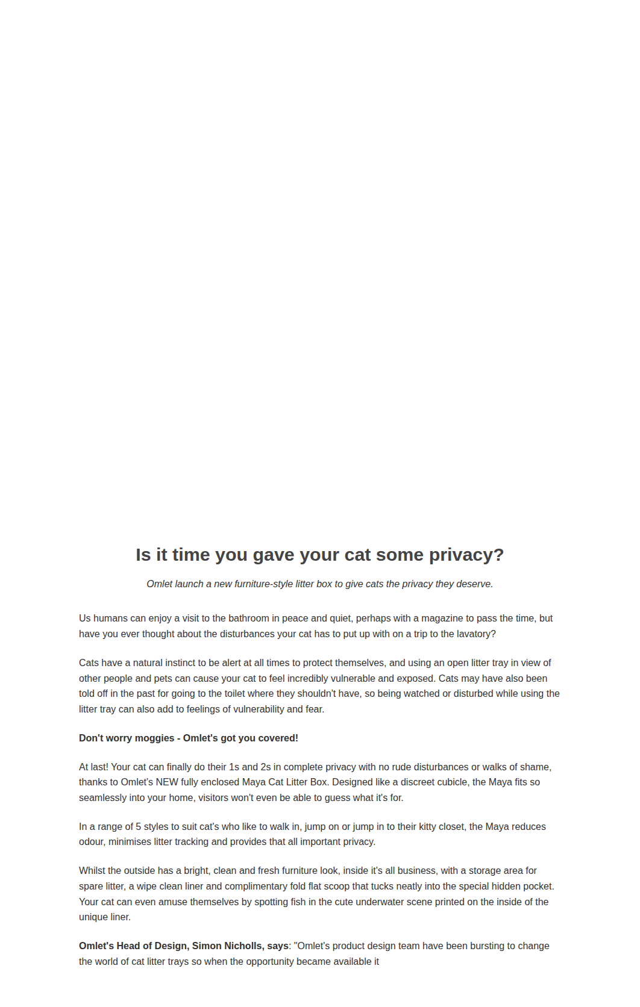Is it time you gave your cat some privacy?
Omlet launch a new furniture-style litter box to give cats the privacy they deserve.
Us humans can enjoy a visit to the bathroom in peace and quiet, perhaps with a magazine to pass the time, but have you ever thought about the disturbances your cat has to put up with on a trip to the lavatory?
Cats have a natural instinct to be alert at all times to protect themselves, and using an open litter tray in view of other people and pets can cause your cat to feel incredibly vulnerable and exposed. Cats may have also been told off in the past for going to the toilet where they shouldn't have, so being watched or disturbed while using the litter tray can also add to feelings of vulnerability and fear.
Don't worry moggies - Omlet's got you covered!
At last! Your cat can finally do their 1s and 2s in complete privacy with no rude disturbances or walks of shame, thanks to Omlet's NEW fully enclosed Maya Cat Litter Box. Designed like a discreet cubicle, the Maya fits so seamlessly into your home, visitors won't even be able to guess what it's for.
In a range of 5 styles to suit cat's who like to walk in, jump on or jump in to their kitty closet, the Maya reduces odour, minimises litter tracking and provides that all important privacy.
Whilst the outside has a bright, clean and fresh furniture look, inside it's all business, with a storage area for spare litter, a wipe clean liner and complimentary fold flat scoop that tucks neatly into the special hidden pocket. Your cat can even amuse themselves by spotting fish in the cute underwater scene printed on the inside of the unique liner.
Omlet's Head of Design, Simon Nicholls, says: "Omlet's product design team have been bursting to change the world of cat litter trays so when the opportunity became available it